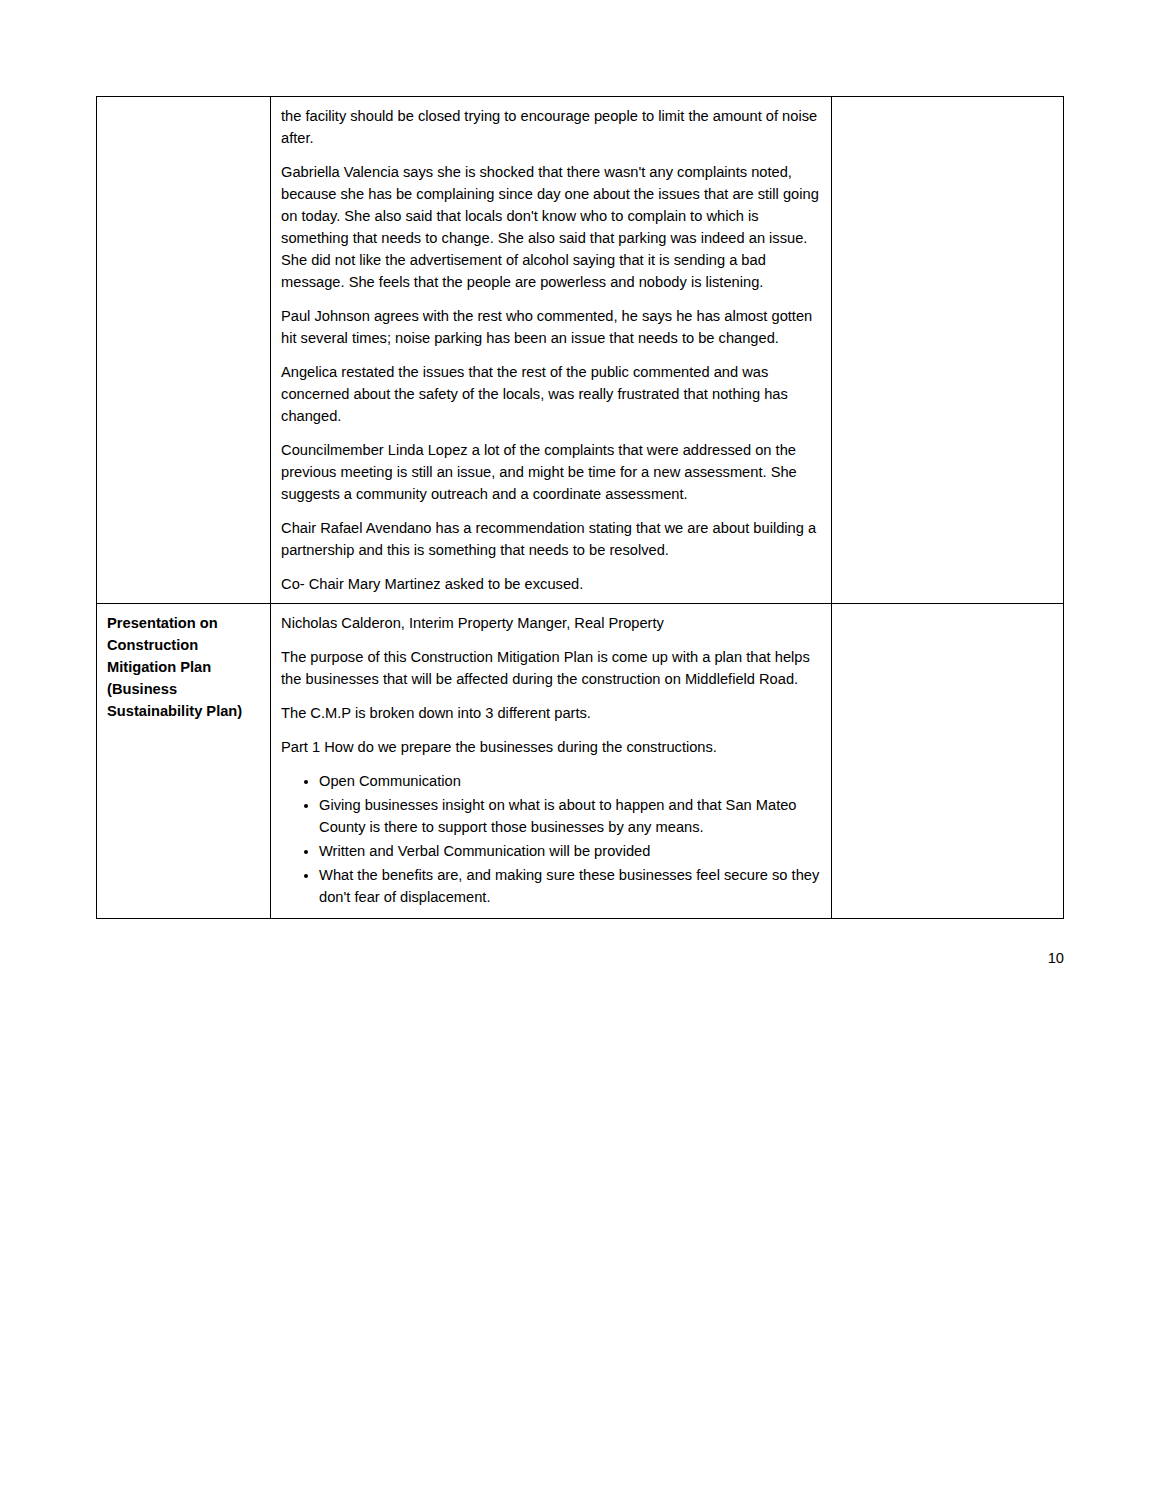| | the facility should be closed trying to encourage people to limit the amount of noise after. Gabriella Valencia says she is shocked that there wasn't any complaints noted, because she has be complaining since day one about the issues that are still going on today. She also said that locals don't know who to complain to which is something that needs to change. She also said that parking was indeed an issue. She did not like the advertisement of alcohol saying that it is sending a bad message. She feels that the people are powerless and nobody is listening. Paul Johnson agrees with the rest who commented, he says he has almost gotten hit several times; noise parking has been an issue that needs to be changed. Angelica restated the issues that the rest of the public commented and was concerned about the safety of the locals, was really frustrated that nothing has changed. Councilmember Linda Lopez a lot of the complaints that were addressed on the previous meeting is still an issue, and might be time for a new assessment. She suggests a community outreach and a coordinate assessment. Chair Rafael Avendano has a recommendation stating that we are about building a partnership and this is something that needs to be resolved. Co- Chair Mary Martinez asked to be excused. | |
| Presentation on Construction Mitigation Plan (Business Sustainability Plan) | Nicholas Calderon, Interim Property Manger, Real Property The purpose of this Construction Mitigation Plan is come up with a plan that helps the businesses that will be affected during the construction on Middlefield Road. The C.M.P is broken down into 3 different parts. Part 1 How do we prepare the businesses during the constructions. Open Communication Giving businesses insight on what is about to happen and that San Mateo County is there to support those businesses by any means. Written and Verbal Communication will be provided What the benefits are, and making sure these businesses feel secure so they don't fear of displacement. | |
10